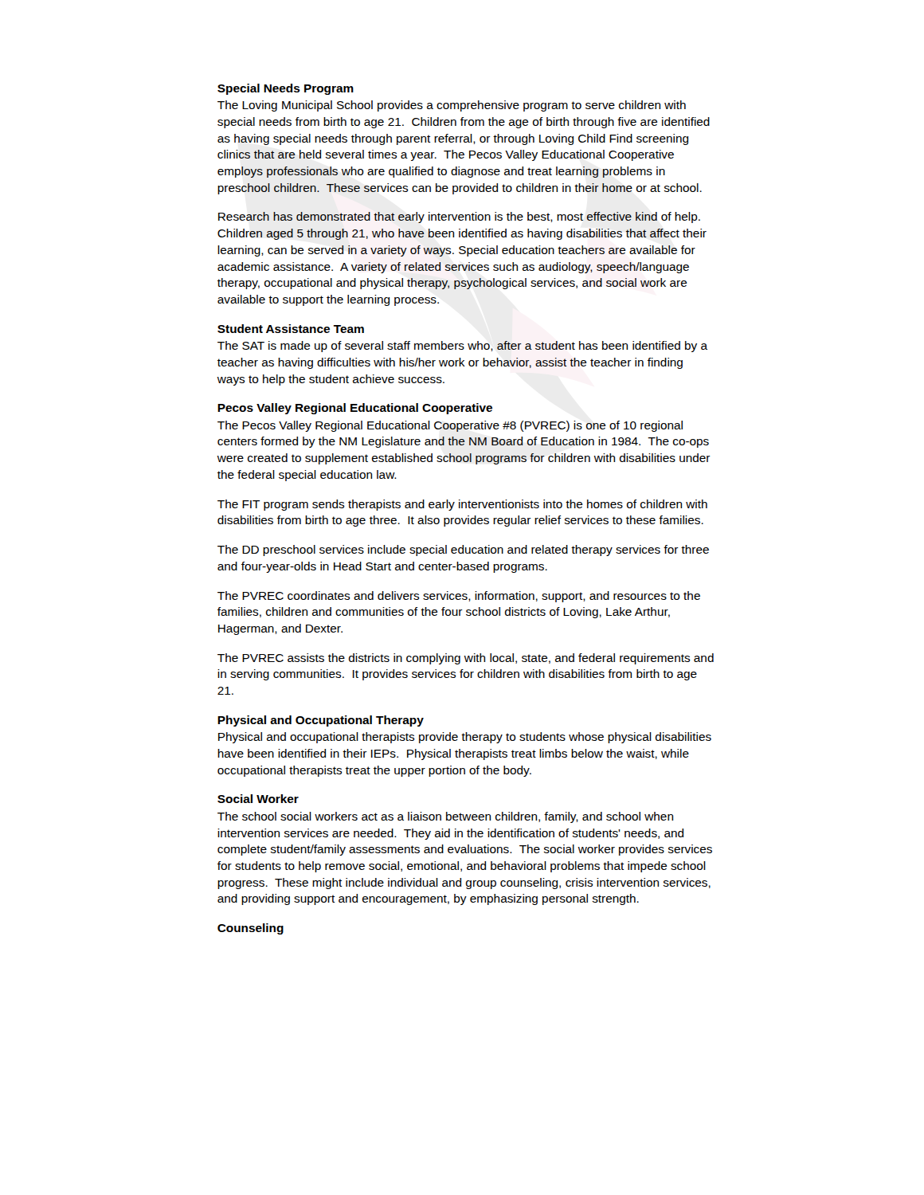Special Needs Program
The Loving Municipal School provides a comprehensive program to serve children with special needs from birth to age 21. Children from the age of birth through five are identified as having special needs through parent referral, or through Loving Child Find screening clinics that are held several times a year. The Pecos Valley Educational Cooperative employs professionals who are qualified to diagnose and treat learning problems in preschool children. These services can be provided to children in their home or at school.
Research has demonstrated that early intervention is the best, most effective kind of help. Children aged 5 through 21, who have been identified as having disabilities that affect their learning, can be served in a variety of ways. Special education teachers are available for academic assistance. A variety of related services such as audiology, speech/language therapy, occupational and physical therapy, psychological services, and social work are available to support the learning process.
Student Assistance Team
The SAT is made up of several staff members who, after a student has been identified by a teacher as having difficulties with his/her work or behavior, assist the teacher in finding ways to help the student achieve success.
Pecos Valley Regional Educational Cooperative
The Pecos Valley Regional Educational Cooperative #8 (PVREC) is one of 10 regional centers formed by the NM Legislature and the NM Board of Education in 1984. The co-ops were created to supplement established school programs for children with disabilities under the federal special education law.
The FIT program sends therapists and early interventionists into the homes of children with disabilities from birth to age three. It also provides regular relief services to these families.
The DD preschool services include special education and related therapy services for three and four-year-olds in Head Start and center-based programs.
The PVREC coordinates and delivers services, information, support, and resources to the families, children and communities of the four school districts of Loving, Lake Arthur, Hagerman, and Dexter.
The PVREC assists the districts in complying with local, state, and federal requirements and in serving communities. It provides services for children with disabilities from birth to age 21.
Physical and Occupational Therapy
Physical and occupational therapists provide therapy to students whose physical disabilities have been identified in their IEPs. Physical therapists treat limbs below the waist, while occupational therapists treat the upper portion of the body.
Social Worker
The school social workers act as a liaison between children, family, and school when intervention services are needed. They aid in the identification of students' needs, and complete student/family assessments and evaluations. The social worker provides services for students to help remove social, emotional, and behavioral problems that impede school progress. These might include individual and group counseling, crisis intervention services, and providing support and encouragement, by emphasizing personal strength.
Counseling